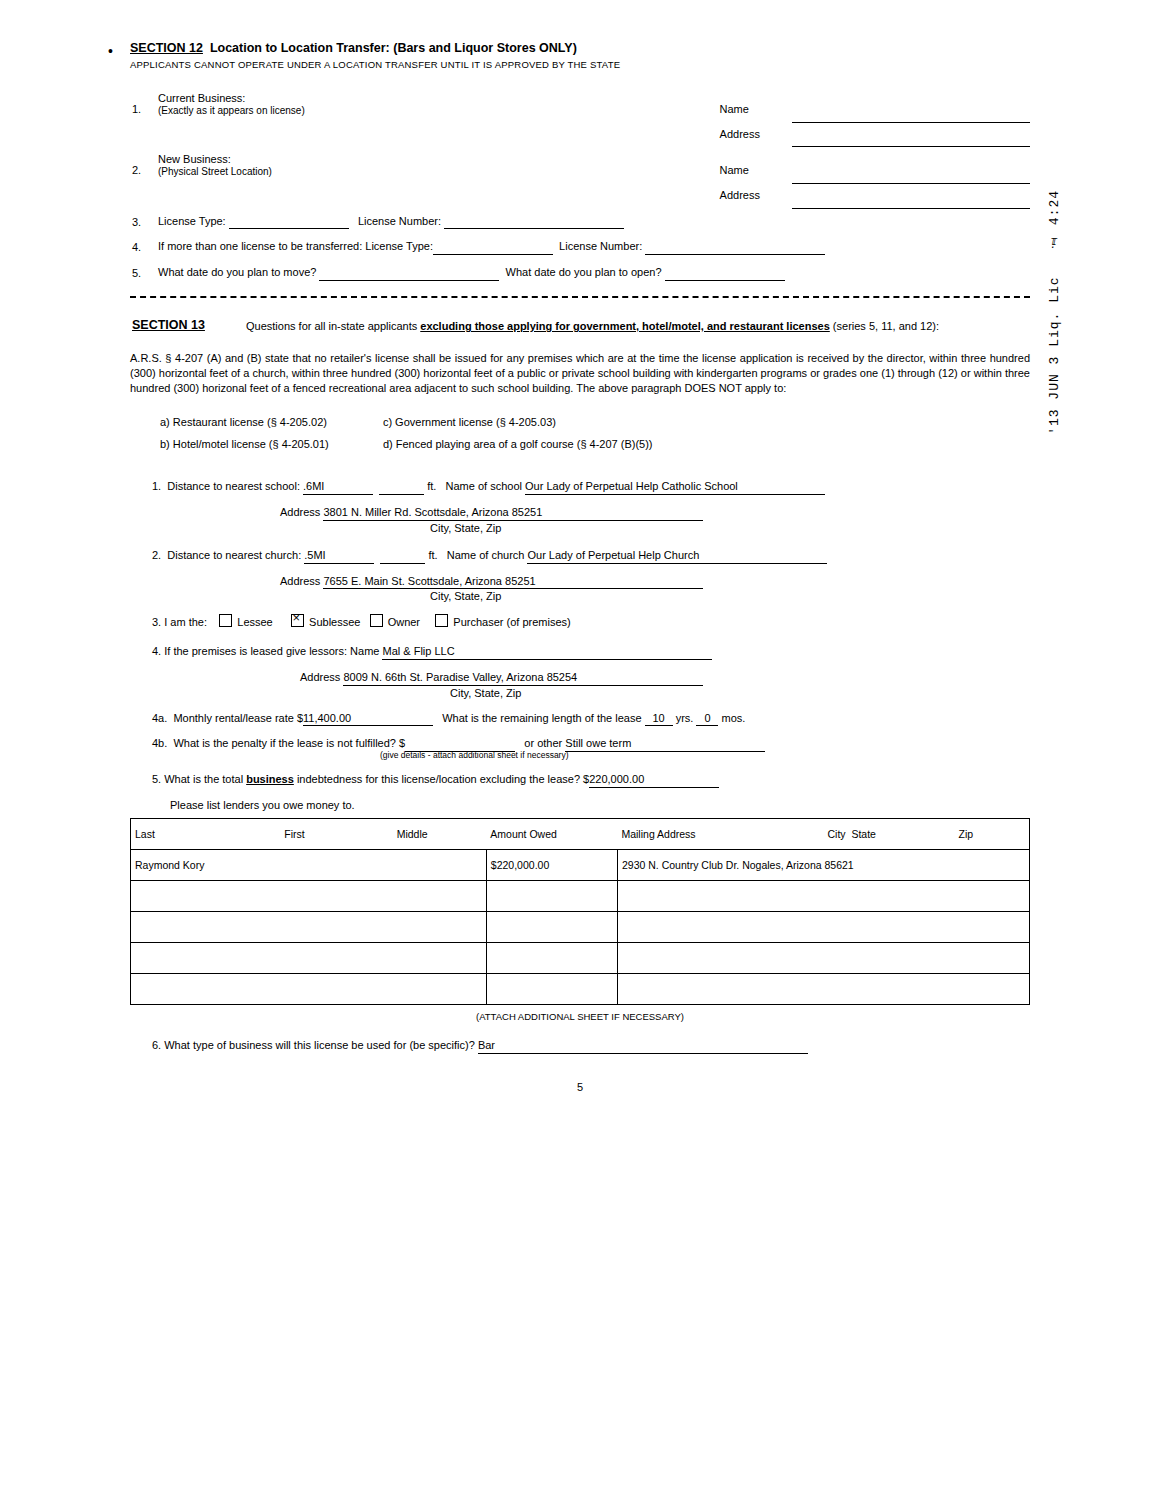•
'13 JUN 3 Liq. Lic ⅈ 4:24
SECTION 12 Location to Location Transfer: (Bars and Liquor Stores ONLY)
Applicants cannot operate under a location transfer until it is approved by the state
| 1. | Current Business: (Exactly as it appears on license) | Name | |
| | | Address | |
| 2. | New Business: (Physical Street Location) | Name | |
| | | Address | |
| 3. | License Type: License Number: |
| 4. | If more than one license to be transferred: License Type: License Number: |
| 5. | What date do you plan to move? What date do you plan to open? |
| SECTION 13 | Questions for all in-state applicants excluding those applying for government, hotel/motel, and restaurant licenses (series 5, 11, and 12): |
A.R.S. § 4-207 (A) and (B) state that no retailer's license shall be issued for any premises which are at the time the license application is received by the director, within three hundred (300) horizontal feet of a church, within three hundred (300) horizontal feet of a public or private school building with kindergarten programs or grades one (1) through (12) or within three hundred (300) horizonal feet of a fenced recreational area adjacent to such school building. The above paragraph DOES NOT apply to:
| a) Restaurant license (§ 4-205.02) | c) Government license (§ 4-205.03) |
| b) Hotel/motel license (§ 4-205.01) | d) Fenced playing area of a golf course (§ 4-207 (B)(5)) |
1. Distance to nearest school: .6MI ft. Name of school Our Lady of Perpetual Help Catholic School
Address 3801 N. Miller Rd. Scottsdale, Arizona 85251
City, State, Zip
2. Distance to nearest church: .5MI ft. Name of church Our Lady of Perpetual Help Church
Address 7655 E. Main St. Scottsdale, Arizona 85251
City, State, Zip
3. I am the: Lessee Sublessee Owner Purchaser (of premises)
4. If the premises is leased give lessors: Name Mal & Flip LLC
Address 8009 N. 66th St. Paradise Valley, Arizona 85254
City, State, Zip
4a. Monthly rental/lease rate $11,400.00 What is the remaining length of the lease 10 yrs. 0 mos.
4b. What is the penalty if the lease is not fulfilled? $ or other Still owe term (give details - attach additional sheet if necessary)
5. What is the total business indebtedness for this license/location excluding the lease? $220,000.00
Please list lenders you owe money to.
| Last | First | Middle | Amount Owed | Mailing Address | City State | Zip |
| Raymond Kory | $220,000.00 | 2930 N. Country Club Dr. Nogales, Arizona 85621 |
(ATTACH ADDITIONAL SHEET IF NECESSARY)
6. What type of business will this license be used for (be specific)? Bar
5